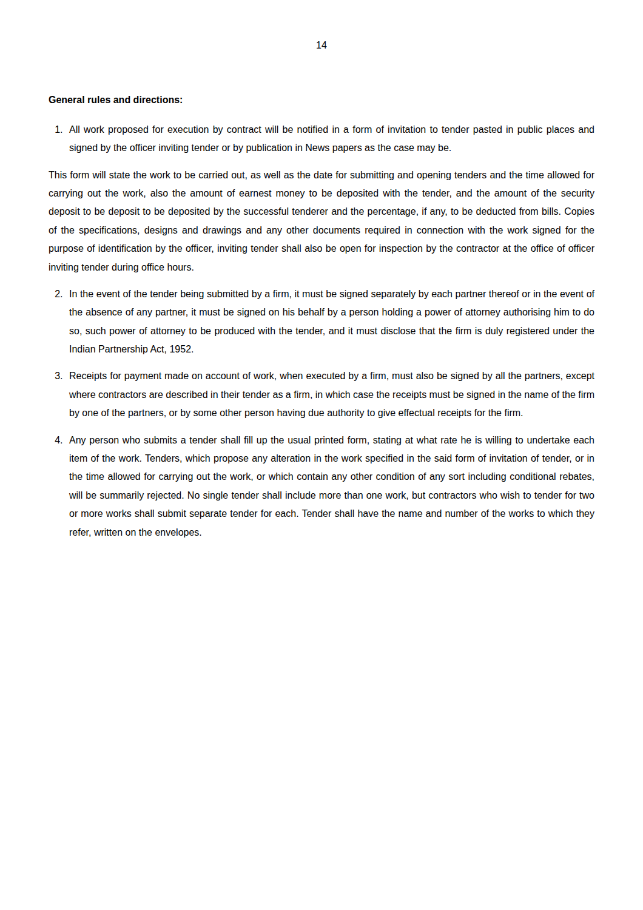14
General rules and directions:
All work proposed for execution by contract will be notified in a form of invitation to tender pasted in public places and signed by the officer inviting tender or by publication in News papers as the case may be.
This form will state the work to be carried out, as well as the date for submitting and opening tenders and the time allowed for carrying out the work, also the amount of earnest money to be deposited with the tender, and the amount of the security deposit to be deposit to be deposited by the successful tenderer and the percentage, if any, to be deducted from bills. Copies of the specifications, designs and drawings and any other documents required in connection with the work signed for the purpose of identification by the officer, inviting tender shall also be open for inspection by the contractor at the office of officer inviting tender during office hours.
In the event of the tender being submitted by a firm, it must be signed separately by each partner thereof or in the event of the absence of any partner, it must be signed on his behalf by a person holding a power of attorney authorising him to do so, such power of attorney to be produced with the tender, and it must disclose that the firm is duly registered under the Indian Partnership Act, 1952.
Receipts for payment made on account of work, when executed by a firm, must also be signed by all the partners, except where contractors are described in their tender as a firm, in which case the receipts must be signed in the name of the firm by one of the partners, or by some other person having due authority to give effectual receipts for the firm.
Any person who submits a tender shall fill up the usual printed form, stating at what rate he is willing to undertake each item of the work. Tenders, which propose any alteration in the work specified in the said form of invitation of tender, or in the time allowed for carrying out the work, or which contain any other condition of any sort including conditional rebates, will be summarily rejected. No single tender shall include more than one work, but contractors who wish to tender for two or more works shall submit separate tender for each. Tender shall have the name and number of the works to which they refer, written on the envelopes.